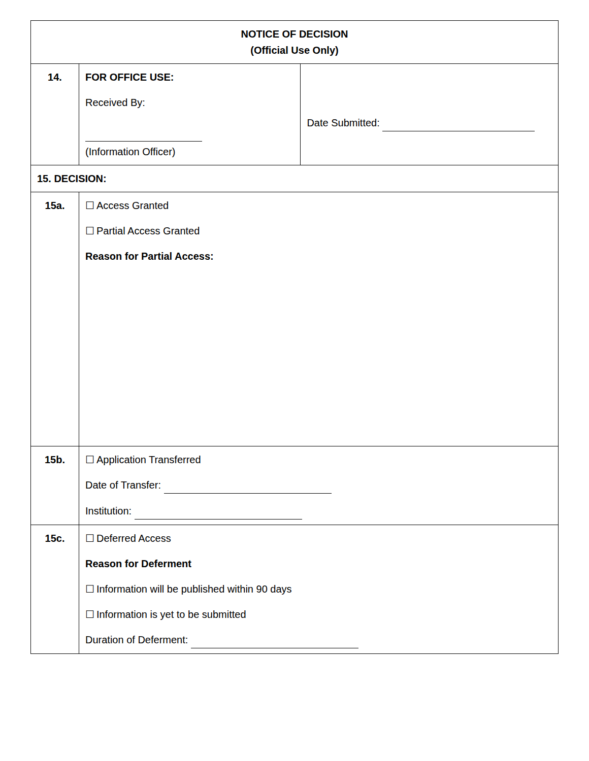| NOTICE OF DECISION (Official Use Only) |
| 14. | FOR OFFICE USE: Received By: (Information Officer) | Date Submitted: |
| 15. DECISION: |
| 15a. | ☐ Access Granted ☐ Partial Access Granted Reason for Partial Access: |
| 15b. | ☐ Application Transferred Date of Transfer: Institution: |
| 15c. | ☐ Deferred Access Reason for Deferment ☐ Information will be published within 90 days ☐ Information is yet to be submitted Duration of Deferment: |